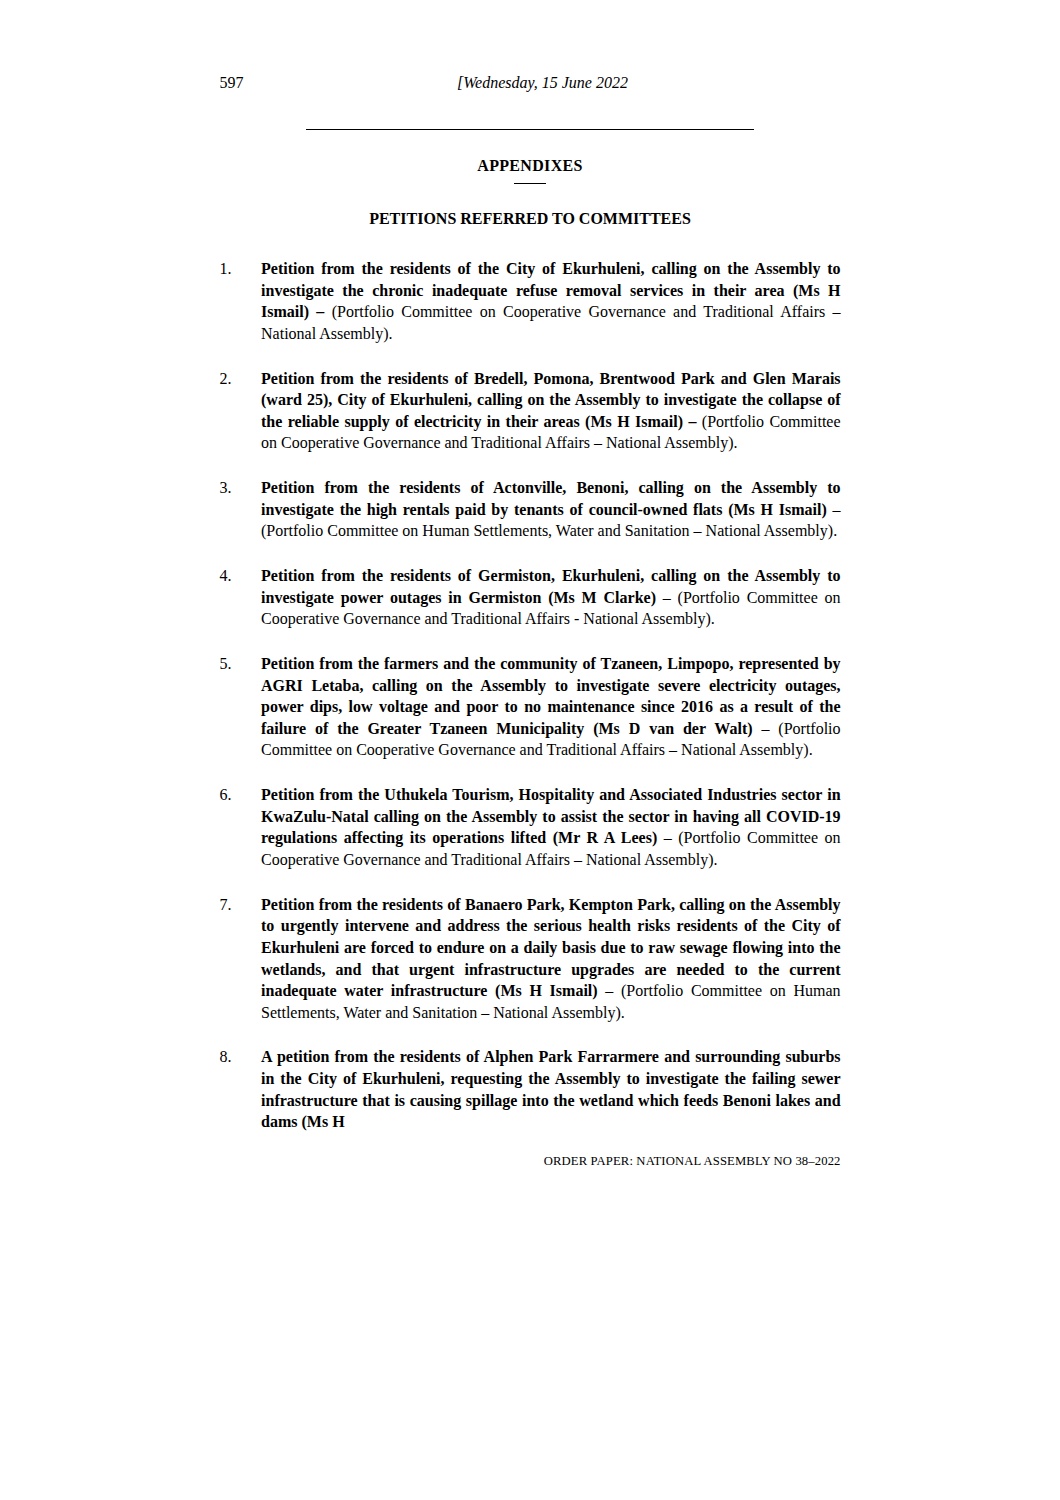597
[Wednesday, 15 June 2022
APPENDIXES
PETITIONS REFERRED TO COMMITTEES
1. Petition from the residents of the City of Ekurhuleni, calling on the Assembly to investigate the chronic inadequate refuse removal services in their area (Ms H Ismail) – (Portfolio Committee on Cooperative Governance and Traditional Affairs – National Assembly).
2. Petition from the residents of Bredell, Pomona, Brentwood Park and Glen Marais (ward 25), City of Ekurhuleni, calling on the Assembly to investigate the collapse of the reliable supply of electricity in their areas (Ms H Ismail) – (Portfolio Committee on Cooperative Governance and Traditional Affairs – National Assembly).
3. Petition from the residents of Actonville, Benoni, calling on the Assembly to investigate the high rentals paid by tenants of council-owned flats (Ms H Ismail) – (Portfolio Committee on Human Settlements, Water and Sanitation – National Assembly).
4. Petition from the residents of Germiston, Ekurhuleni, calling on the Assembly to investigate power outages in Germiston (Ms M Clarke) – (Portfolio Committee on Cooperative Governance and Traditional Affairs - National Assembly).
5. Petition from the farmers and the community of Tzaneen, Limpopo, represented by AGRI Letaba, calling on the Assembly to investigate severe electricity outages, power dips, low voltage and poor to no maintenance since 2016 as a result of the failure of the Greater Tzaneen Municipality (Ms D van der Walt) – (Portfolio Committee on Cooperative Governance and Traditional Affairs – National Assembly).
6. Petition from the Uthukela Tourism, Hospitality and Associated Industries sector in KwaZulu-Natal calling on the Assembly to assist the sector in having all COVID-19 regulations affecting its operations lifted (Mr R A Lees) – (Portfolio Committee on Cooperative Governance and Traditional Affairs – National Assembly).
7. Petition from the residents of Banaero Park, Kempton Park, calling on the Assembly to urgently intervene and address the serious health risks residents of the City of Ekurhuleni are forced to endure on a daily basis due to raw sewage flowing into the wetlands, and that urgent infrastructure upgrades are needed to the current inadequate water infrastructure (Ms H Ismail) – (Portfolio Committee on Human Settlements, Water and Sanitation – National Assembly).
8. A petition from the residents of Alphen Park Farrarmere and surrounding suburbs in the City of Ekurhuleni, requesting the Assembly to investigate the failing sewer infrastructure that is causing spillage into the wetland which feeds Benoni lakes and dams (Ms H
ORDER PAPER: NATIONAL ASSEMBLY NO 38–2022